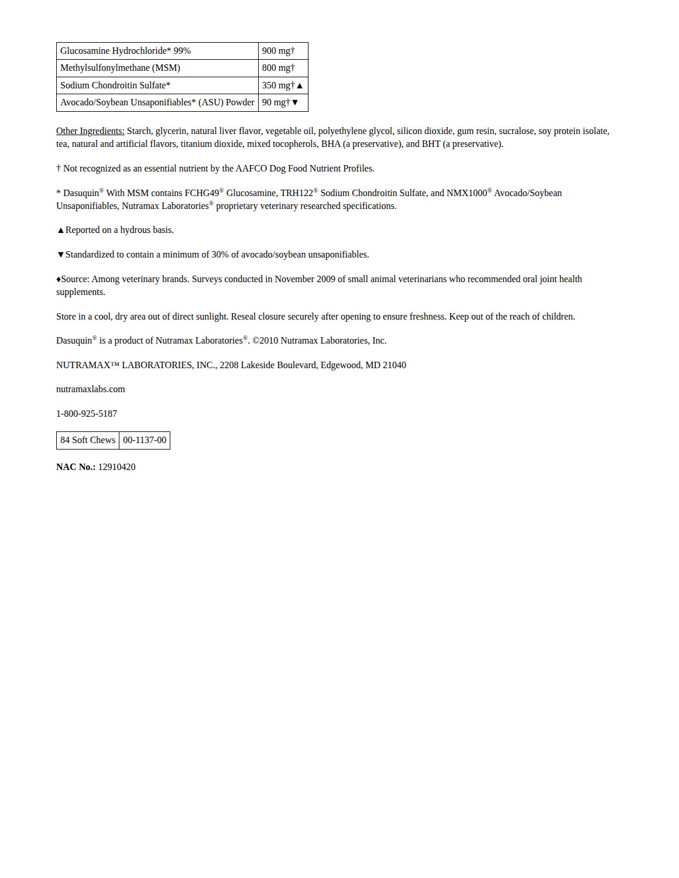| Glucosamine Hydrochloride* 99% | 900 mg† |
| Methylsulfonylmethane (MSM) | 800 mg† |
| Sodium Chondroitin Sulfate* | 350 mg†▲ |
| Avocado/Soybean Unsaponifiables* (ASU) Powder | 90 mg†▼ |
Other Ingredients: Starch, glycerin, natural liver flavor, vegetable oil, polyethylene glycol, silicon dioxide, gum resin, sucralose, soy protein isolate, tea, natural and artificial flavors, titanium dioxide, mixed tocopherols, BHA (a preservative), and BHT (a preservative).
† Not recognized as an essential nutrient by the AAFCO Dog Food Nutrient Profiles.
* Dasuquin® With MSM contains FCHG49® Glucosamine, TRH122® Sodium Chondroitin Sulfate, and NMX1000® Avocado/Soybean Unsaponifiables, Nutramax Laboratories® proprietary veterinary researched specifications.
▲Reported on a hydrous basis.
▼Standardized to contain a minimum of 30% of avocado/soybean unsaponifiables.
♦Source: Among veterinary brands. Surveys conducted in November 2009 of small animal veterinarians who recommended oral joint health supplements.
Store in a cool, dry area out of direct sunlight. Reseal closure securely after opening to ensure freshness. Keep out of the reach of children.
Dasuquin® is a product of Nutramax Laboratories®. ©2010 Nutramax Laboratories, Inc.
NUTRAMAX™ LABORATORIES, INC., 2208 Lakeside Boulevard, Edgewood, MD 21040
nutramaxlabs.com
1-800-925-5187
| 84 Soft Chews | 00-1137-00 |
NAC No.: 12910420